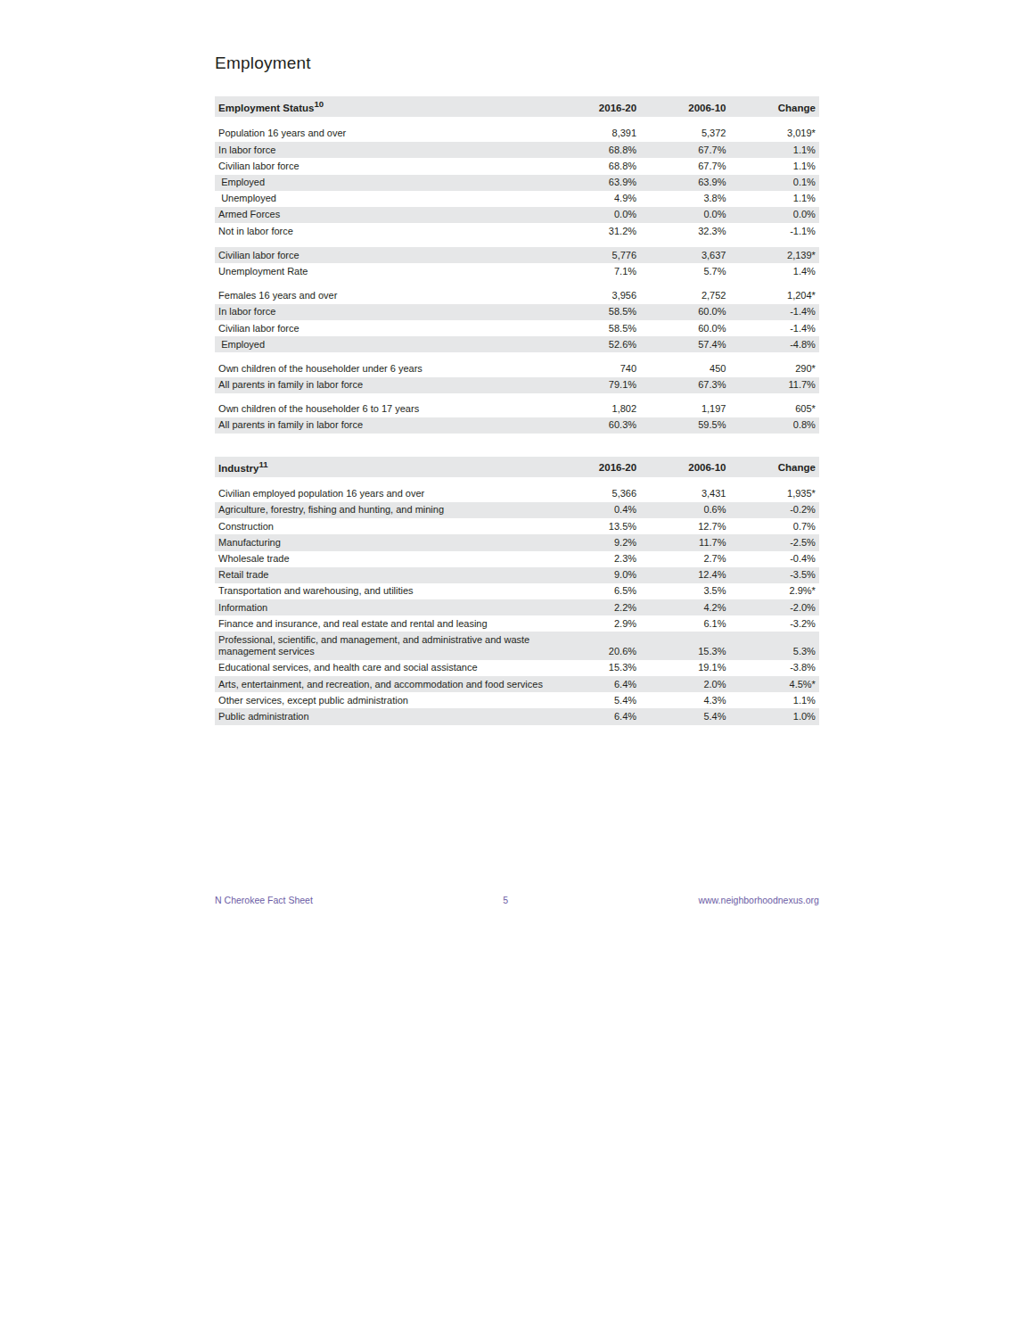Employment
| Employment Status 10 | 2016-20 | 2006-10 | Change |
| --- | --- | --- | --- |
| Population 16 years and over | 8,391 | 5,372 | 3,019* |
| In labor force | 68.8% | 67.7% | 1.1% |
| Civilian labor force | 68.8% | 67.7% | 1.1% |
| Employed | 63.9% | 63.9% | 0.1% |
| Unemployed | 4.9% | 3.8% | 1.1% |
| Armed Forces | 0.0% | 0.0% | 0.0% |
| Not in labor force | 31.2% | 32.3% | -1.1% |
| Civilian labor force | 5,776 | 3,637 | 2,139* |
| Unemployment Rate | 7.1% | 5.7% | 1.4% |
| Females 16 years and over | 3,956 | 2,752 | 1,204* |
| In labor force | 58.5% | 60.0% | -1.4% |
| Civilian labor force | 58.5% | 60.0% | -1.4% |
| Employed | 52.6% | 57.4% | -4.8% |
| Own children of the householder under 6 years | 740 | 450 | 290* |
| All parents in family in labor force | 79.1% | 67.3% | 11.7% |
| Own children of the householder 6 to 17 years | 1,802 | 1,197 | 605* |
| All parents in family in labor force | 60.3% | 59.5% | 0.8% |
| Industry 11 | 2016-20 | 2006-10 | Change |
| --- | --- | --- | --- |
| Civilian employed population 16 years and over | 5,366 | 3,431 | 1,935* |
| Agriculture, forestry, fishing and hunting, and mining | 0.4% | 0.6% | -0.2% |
| Construction | 13.5% | 12.7% | 0.7% |
| Manufacturing | 9.2% | 11.7% | -2.5% |
| Wholesale trade | 2.3% | 2.7% | -0.4% |
| Retail trade | 9.0% | 12.4% | -3.5% |
| Transportation and warehousing, and utilities | 6.5% | 3.5% | 2.9%* |
| Information | 2.2% | 4.2% | -2.0% |
| Finance and insurance, and real estate and rental and leasing | 2.9% | 6.1% | -3.2% |
| Professional, scientific, and management, and administrative and waste management services | 20.6% | 15.3% | 5.3% |
| Educational services, and health care and social assistance | 15.3% | 19.1% | -3.8% |
| Arts, entertainment, and recreation, and accommodation and food services | 6.4% | 2.0% | 4.5%* |
| Other services, except public administration | 5.4% | 4.3% | 1.1% |
| Public administration | 6.4% | 5.4% | 1.0% |
N Cherokee Fact Sheet www.neighborhoodnexus.org
5